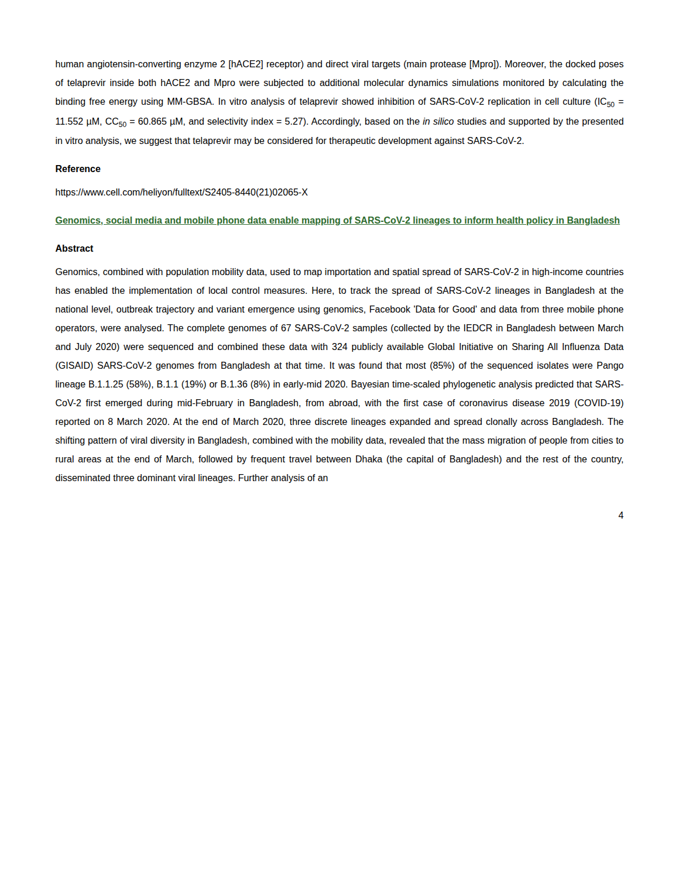human angiotensin-converting enzyme 2 [hACE2] receptor) and direct viral targets (main protease [Mpro]). Moreover, the docked poses of telaprevir inside both hACE2 and Mpro were subjected to additional molecular dynamics simulations monitored by calculating the binding free energy using MM-GBSA. In vitro analysis of telaprevir showed inhibition of SARS-CoV-2 replication in cell culture (IC50 = 11.552 µM, CC50 = 60.865 µM, and selectivity index = 5.27). Accordingly, based on the in silico studies and supported by the presented in vitro analysis, we suggest that telaprevir may be considered for therapeutic development against SARS-CoV-2.
Reference
https://www.cell.com/heliyon/fulltext/S2405-8440(21)02065-X
Genomics, social media and mobile phone data enable mapping of SARS-CoV-2 lineages to inform health policy in Bangladesh
Abstract
Genomics, combined with population mobility data, used to map importation and spatial spread of SARS-CoV-2 in high-income countries has enabled the implementation of local control measures. Here, to track the spread of SARS-CoV-2 lineages in Bangladesh at the national level, outbreak trajectory and variant emergence using genomics, Facebook 'Data for Good' and data from three mobile phone operators, were analysed. The complete genomes of 67 SARS-CoV-2 samples (collected by the IEDCR in Bangladesh between March and July 2020) were sequenced and combined these data with 324 publicly available Global Initiative on Sharing All Influenza Data (GISAID) SARS-CoV-2 genomes from Bangladesh at that time. It was found that most (85%) of the sequenced isolates were Pango lineage B.1.1.25 (58%), B.1.1 (19%) or B.1.36 (8%) in early-mid 2020. Bayesian time-scaled phylogenetic analysis predicted that SARS-CoV-2 first emerged during mid-February in Bangladesh, from abroad, with the first case of coronavirus disease 2019 (COVID-19) reported on 8 March 2020. At the end of March 2020, three discrete lineages expanded and spread clonally across Bangladesh. The shifting pattern of viral diversity in Bangladesh, combined with the mobility data, revealed that the mass migration of people from cities to rural areas at the end of March, followed by frequent travel between Dhaka (the capital of Bangladesh) and the rest of the country, disseminated three dominant viral lineages. Further analysis of an
4